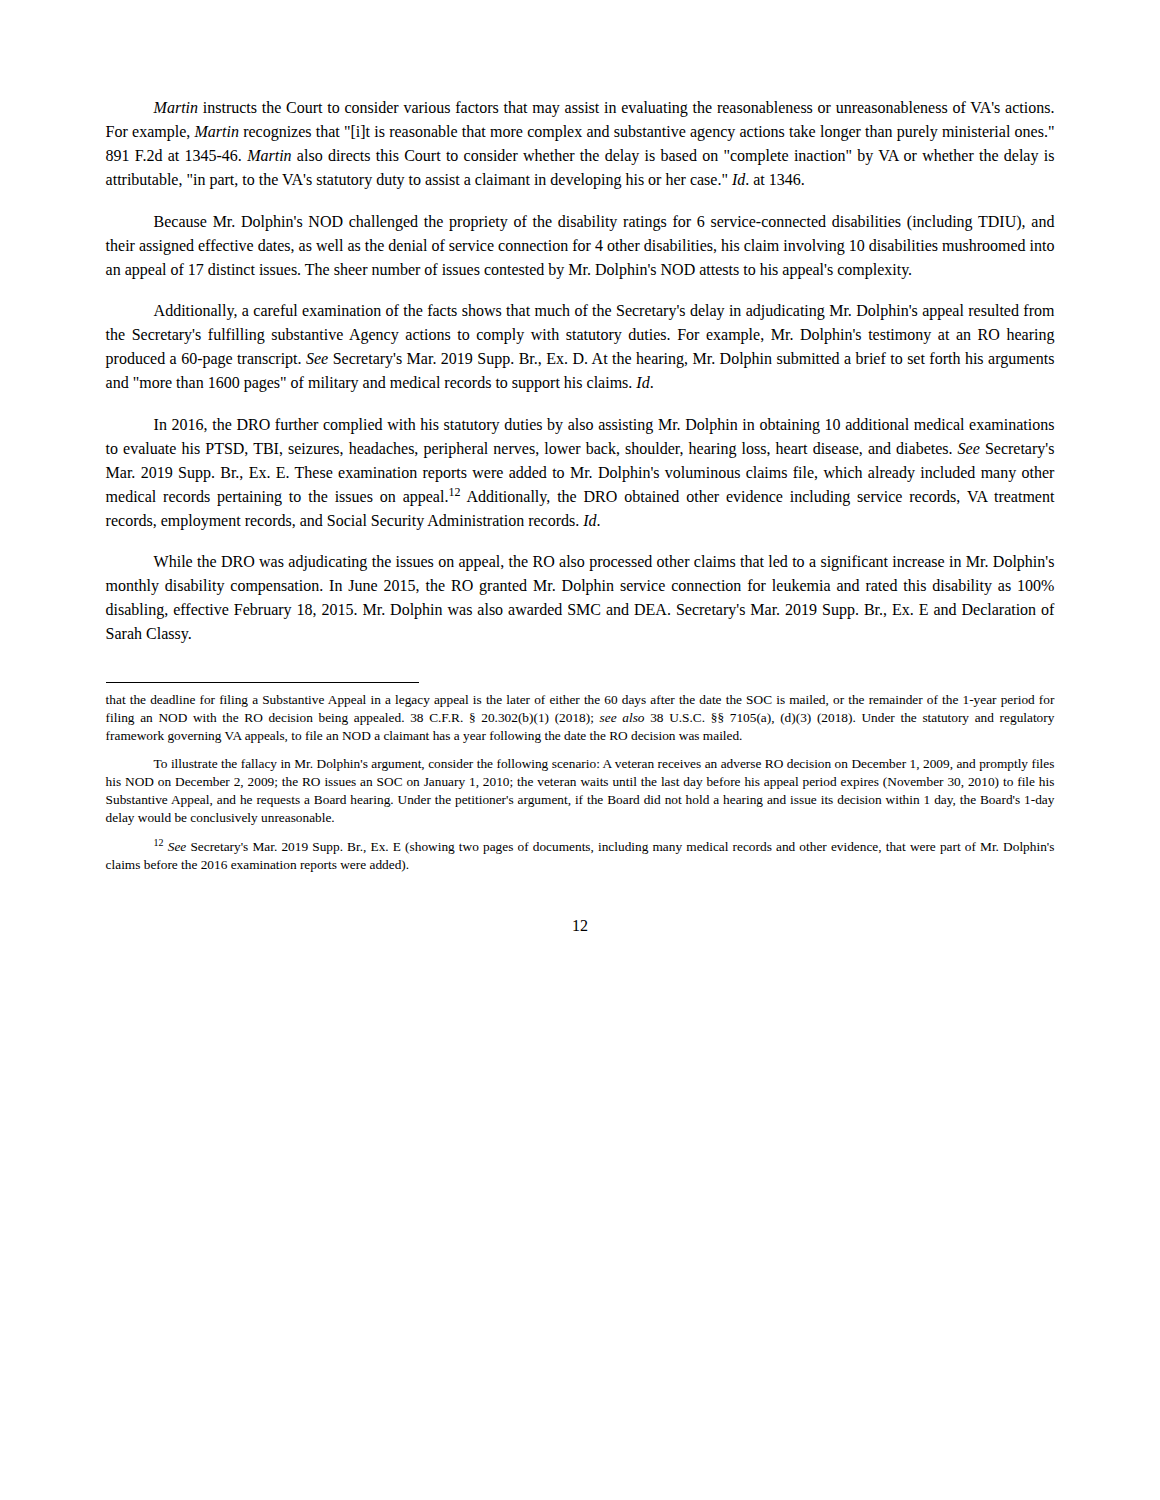Martin instructs the Court to consider various factors that may assist in evaluating the reasonableness or unreasonableness of VA's actions. For example, Martin recognizes that "[i]t is reasonable that more complex and substantive agency actions take longer than purely ministerial ones." 891 F.2d at 1345-46. Martin also directs this Court to consider whether the delay is based on "complete inaction" by VA or whether the delay is attributable, "in part, to the VA's statutory duty to assist a claimant in developing his or her case." Id. at 1346.
Because Mr. Dolphin's NOD challenged the propriety of the disability ratings for 6 service-connected disabilities (including TDIU), and their assigned effective dates, as well as the denial of service connection for 4 other disabilities, his claim involving 10 disabilities mushroomed into an appeal of 17 distinct issues. The sheer number of issues contested by Mr. Dolphin's NOD attests to his appeal's complexity.
Additionally, a careful examination of the facts shows that much of the Secretary's delay in adjudicating Mr. Dolphin's appeal resulted from the Secretary's fulfilling substantive Agency actions to comply with statutory duties. For example, Mr. Dolphin's testimony at an RO hearing produced a 60-page transcript. See Secretary's Mar. 2019 Supp. Br., Ex. D. At the hearing, Mr. Dolphin submitted a brief to set forth his arguments and "more than 1600 pages" of military and medical records to support his claims. Id.
In 2016, the DRO further complied with his statutory duties by also assisting Mr. Dolphin in obtaining 10 additional medical examinations to evaluate his PTSD, TBI, seizures, headaches, peripheral nerves, lower back, shoulder, hearing loss, heart disease, and diabetes. See Secretary's Mar. 2019 Supp. Br., Ex. E. These examination reports were added to Mr. Dolphin's voluminous claims file, which already included many other medical records pertaining to the issues on appeal.12 Additionally, the DRO obtained other evidence including service records, VA treatment records, employment records, and Social Security Administration records. Id.
While the DRO was adjudicating the issues on appeal, the RO also processed other claims that led to a significant increase in Mr. Dolphin's monthly disability compensation. In June 2015, the RO granted Mr. Dolphin service connection for leukemia and rated this disability as 100% disabling, effective February 18, 2015. Mr. Dolphin was also awarded SMC and DEA. Secretary's Mar. 2019 Supp. Br., Ex. E and Declaration of Sarah Classy.
that the deadline for filing a Substantive Appeal in a legacy appeal is the later of either the 60 days after the date the SOC is mailed, or the remainder of the 1-year period for filing an NOD with the RO decision being appealed. 38 C.F.R. § 20.302(b)(1) (2018); see also 38 U.S.C. §§ 7105(a), (d)(3) (2018). Under the statutory and regulatory framework governing VA appeals, to file an NOD a claimant has a year following the date the RO decision was mailed.
To illustrate the fallacy in Mr. Dolphin's argument, consider the following scenario: A veteran receives an adverse RO decision on December 1, 2009, and promptly files his NOD on December 2, 2009; the RO issues an SOC on January 1, 2010; the veteran waits until the last day before his appeal period expires (November 30, 2010) to file his Substantive Appeal, and he requests a Board hearing. Under the petitioner's argument, if the Board did not hold a hearing and issue its decision within 1 day, the Board's 1-day delay would be conclusively unreasonable.
12 See Secretary's Mar. 2019 Supp. Br., Ex. E (showing two pages of documents, including many medical records and other evidence, that were part of Mr. Dolphin's claims before the 2016 examination reports were added).
12